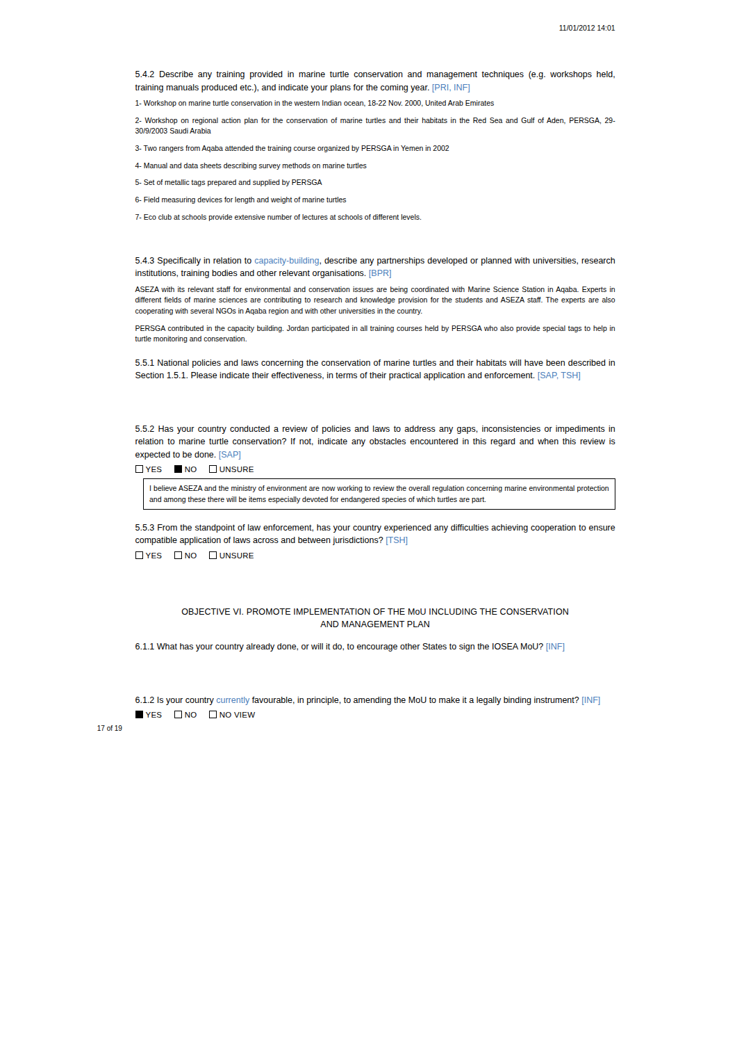11/01/2012 14:01
5.4.2 Describe any training provided in marine turtle conservation and management techniques (e.g. workshops held, training manuals produced etc.), and indicate your plans for the coming year. [PRI, INF]
1- Workshop on marine turtle conservation in the western Indian ocean, 18-22 Nov. 2000, United Arab Emirates
2- Workshop on regional action plan for the conservation of marine turtles and their habitats in the Red Sea and Gulf of Aden, PERSGA, 29-30/9/2003 Saudi Arabia
3- Two rangers from Aqaba attended the training course organized by PERSGA in Yemen in 2002
4- Manual and data sheets describing survey methods on marine turtles
5- Set of metallic tags prepared and supplied by PERSGA
6- Field measuring devices for length and weight of marine turtles
7- Eco club at schools provide extensive number of lectures at schools of different levels.
5.4.3 Specifically in relation to capacity-building, describe any partnerships developed or planned with universities, research institutions, training bodies and other relevant organisations. [BPR]
ASEZA with its relevant staff for environmental and conservation issues are being coordinated with Marine Science Station in Aqaba. Experts in different fields of marine sciences are contributing to research and knowledge provision for the students and ASEZA staff. The experts are also cooperating with several NGOs in Aqaba region and with other universities in the country.
PERSGA contributed in the capacity building. Jordan participated in all training courses held by PERSGA who also provide special tags to help in turtle monitoring and conservation.
5.5.1 National policies and laws concerning the conservation of marine turtles and their habitats will have been described in Section 1.5.1. Please indicate their effectiveness, in terms of their practical application and enforcement. [SAP, TSH]
5.5.2 Has your country conducted a review of policies and laws to address any gaps, inconsistencies or impediments in relation to marine turtle conservation? If not, indicate any obstacles encountered in this regard and when this review is expected to be done. [SAP]
YES NO UNSURE
I believe ASEZA and the ministry of environment are now working to review the overall regulation concerning marine environmental protection and among these there will be items especially devoted for endangered species of which turtles are part.
5.5.3 From the standpoint of law enforcement, has your country experienced any difficulties achieving cooperation to ensure compatible application of laws across and between jurisdictions? [TSH]
YES NO UNSURE
OBJECTIVE VI. PROMOTE IMPLEMENTATION OF THE MoU INCLUDING THE CONSERVATION
AND MANAGEMENT PLAN
6.1.1 What has your country already done, or will it do, to encourage other States to sign the IOSEA MoU? [INF]
6.1.2 Is your country currently favourable, in principle, to amending the MoU to make it a legally binding instrument? [INF]
YES NO NO VIEW
17 of 19